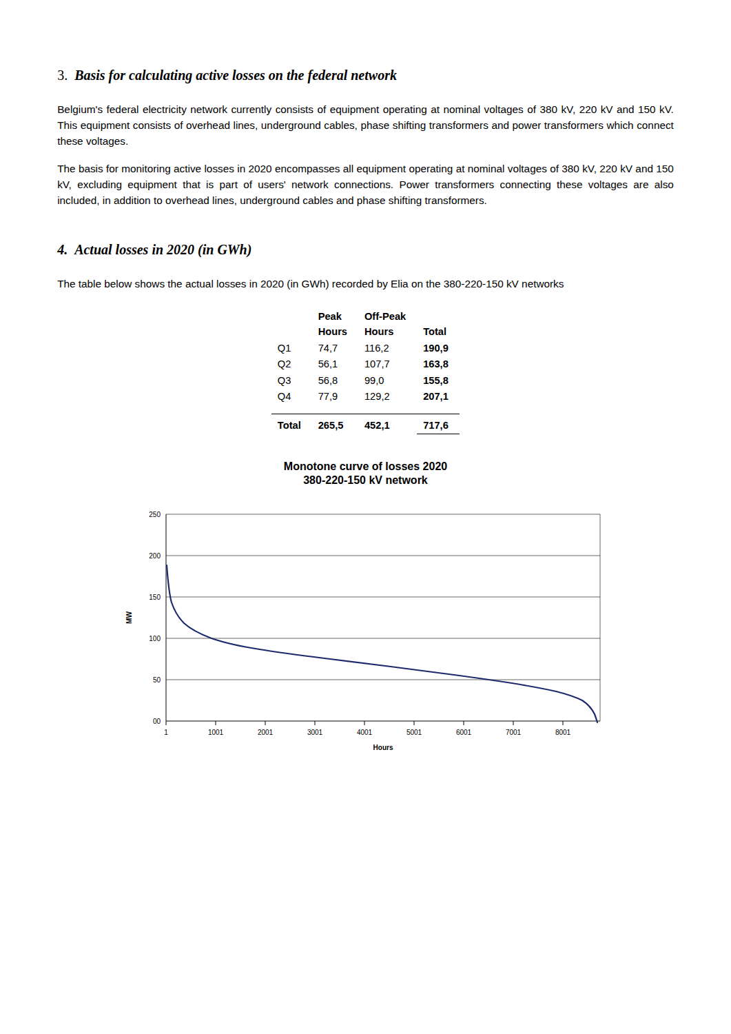3. Basis for calculating active losses on the federal network
Belgium's federal electricity network currently consists of equipment operating at nominal voltages of 380 kV, 220 kV and 150 kV. This equipment consists of overhead lines, underground cables, phase shifting transformers and power transformers which connect these voltages.
The basis for monitoring active losses in 2020 encompasses all equipment operating at nominal voltages of 380 kV, 220 kV and 150 kV, excluding equipment that is part of users' network connections. Power transformers connecting these voltages are also included, in addition to overhead lines, underground cables and phase shifting transformers.
4. Actual losses in 2020 (in GWh)
The table below shows the actual losses in 2020 (in GWh) recorded by Elia on the 380-220-150 kV networks
| | Peak Hours | Off-Peak Hours | Total |
| --- | --- | --- | --- |
| Q1 | 74,7 | 116,2 | 190,9 |
| Q2 | 56,1 | 107,7 | 163,8 |
| Q3 | 56,8 | 99,0 | 155,8 |
| Q4 | 77,9 | 129,2 | 207,1 |
| Total | 265,5 | 452,1 | 717,6 |
Monotone curve of losses 2020
380-220-150 kV network
00 50 100 150 200 250 MW 1 1001 2001 3001 4001 5001 6001 7001 8001 Hours